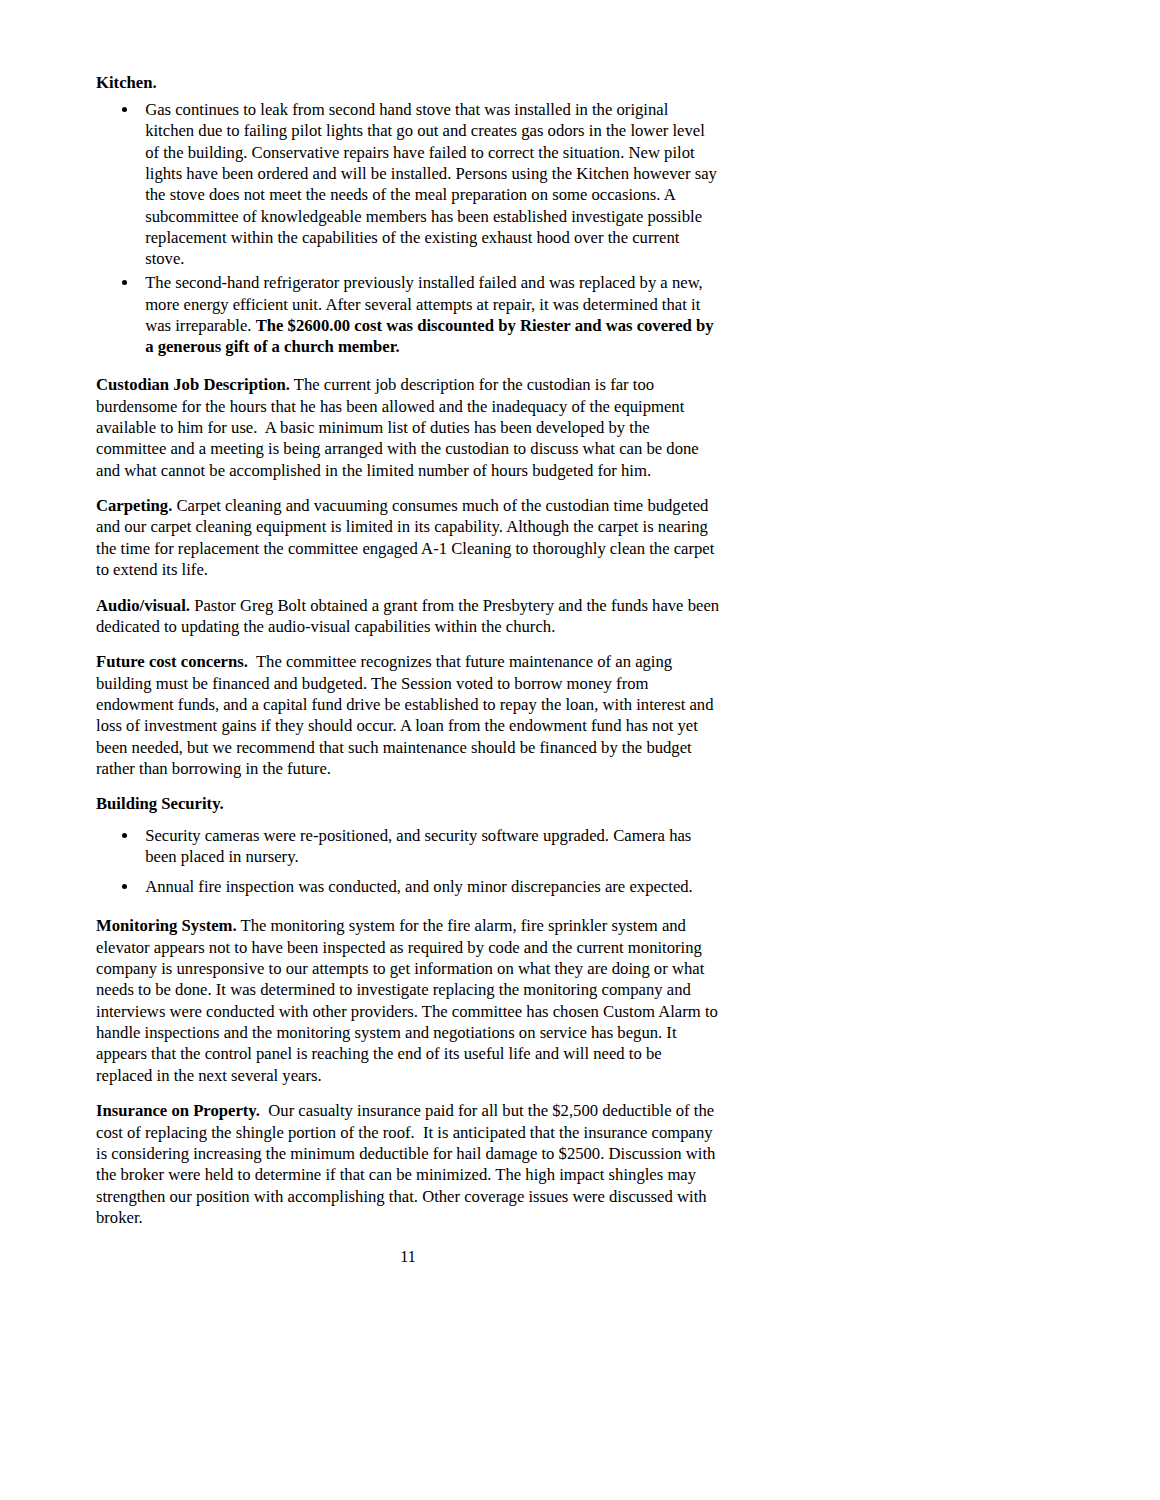Kitchen.
Gas continues to leak from second hand stove that was installed in the original kitchen due to failing pilot lights that go out and creates gas odors in the lower level of the building. Conservative repairs have failed to correct the situation. New pilot lights have been ordered and will be installed. Persons using the Kitchen however say the stove does not meet the needs of the meal preparation on some occasions. A subcommittee of knowledgeable members has been established investigate possible replacement within the capabilities of the existing exhaust hood over the current stove.
The second-hand refrigerator previously installed failed and was replaced by a new, more energy efficient unit. After several attempts at repair, it was determined that it was irreparable. The $2600.00 cost was discounted by Riester and was covered by a generous gift of a church member.
Custodian Job Description. The current job description for the custodian is far too burdensome for the hours that he has been allowed and the inadequacy of the equipment available to him for use. A basic minimum list of duties has been developed by the committee and a meeting is being arranged with the custodian to discuss what can be done and what cannot be accomplished in the limited number of hours budgeted for him.
Carpeting. Carpet cleaning and vacuuming consumes much of the custodian time budgeted and our carpet cleaning equipment is limited in its capability. Although the carpet is nearing the time for replacement the committee engaged A-1 Cleaning to thoroughly clean the carpet to extend its life.
Audio/visual. Pastor Greg Bolt obtained a grant from the Presbytery and the funds have been dedicated to updating the audio-visual capabilities within the church.
Future cost concerns. The committee recognizes that future maintenance of an aging building must be financed and budgeted. The Session voted to borrow money from endowment funds, and a capital fund drive be established to repay the loan, with interest and loss of investment gains if they should occur. A loan from the endowment fund has not yet been needed, but we recommend that such maintenance should be financed by the budget rather than borrowing in the future.
Building Security.
Security cameras were re-positioned, and security software upgraded. Camera has been placed in nursery.
Annual fire inspection was conducted, and only minor discrepancies are expected.
Monitoring System. The monitoring system for the fire alarm, fire sprinkler system and elevator appears not to have been inspected as required by code and the current monitoring company is unresponsive to our attempts to get information on what they are doing or what needs to be done. It was determined to investigate replacing the monitoring company and interviews were conducted with other providers. The committee has chosen Custom Alarm to handle inspections and the monitoring system and negotiations on service has begun. It appears that the control panel is reaching the end of its useful life and will need to be replaced in the next several years.
Insurance on Property. Our casualty insurance paid for all but the $2,500 deductible of the cost of replacing the shingle portion of the roof. It is anticipated that the insurance company is considering increasing the minimum deductible for hail damage to $2500. Discussion with the broker were held to determine if that can be minimized. The high impact shingles may strengthen our position with accomplishing that. Other coverage issues were discussed with broker.
11